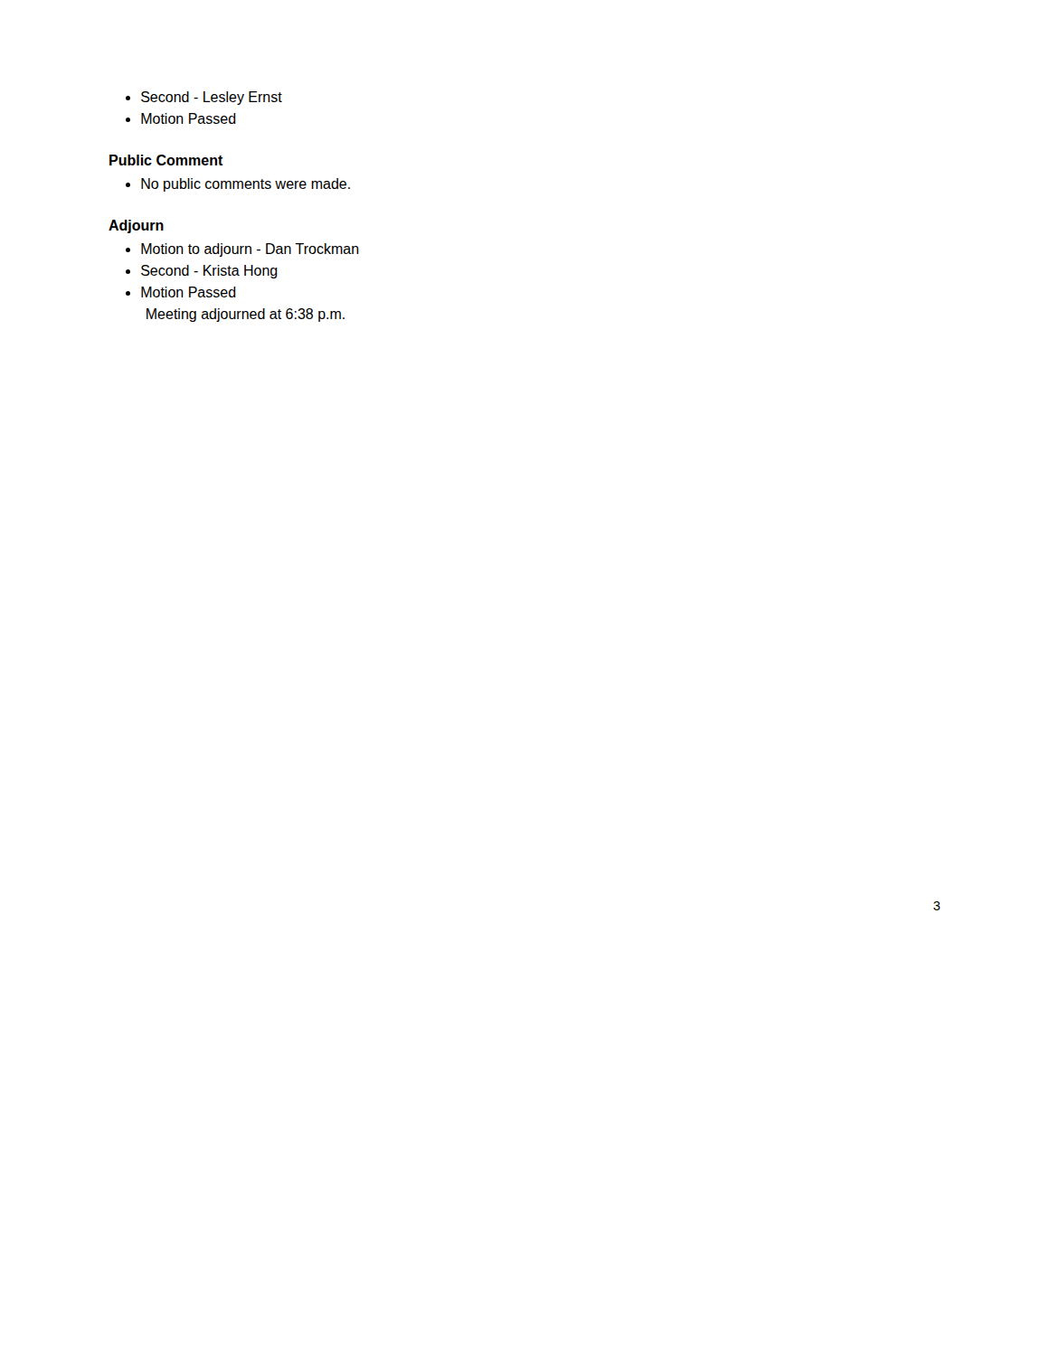Second - Lesley Ernst
Motion Passed
Public Comment
No public comments were made.
Adjourn
Motion to adjourn - Dan Trockman
Second - Krista Hong
Motion Passed
Meeting adjourned at 6:38 p.m.
3